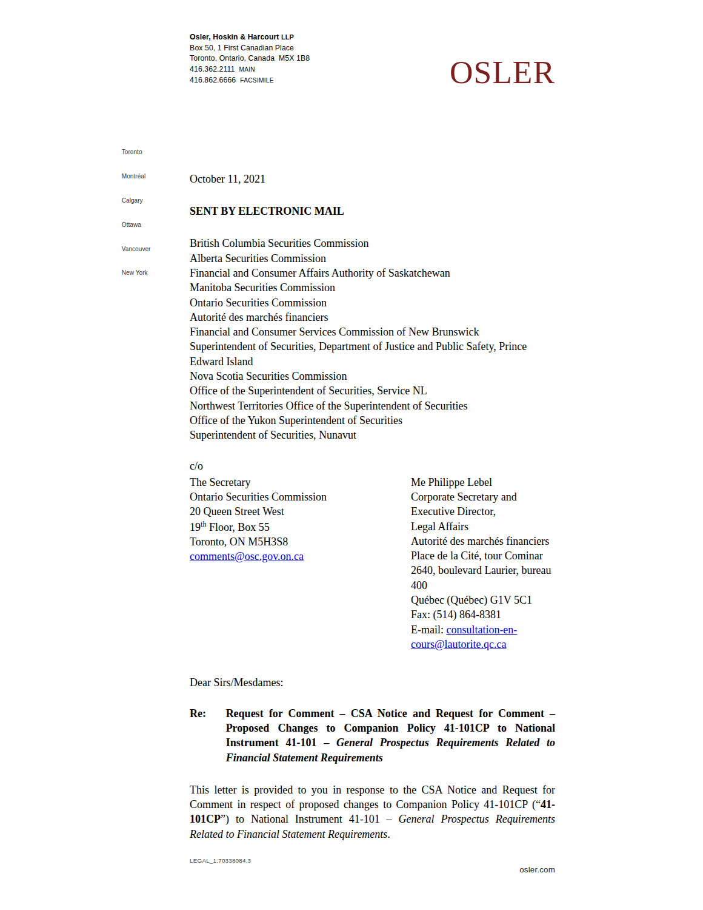Osler, Hoskin & Harcourt LLP
Box 50, 1 First Canadian Place
Toronto, Ontario, Canada M5X 1B8
416.362.2111 MAIN
416.862.6666 FACSIMILE
OSLER
Toronto
Montréal
Calgary
Ottawa
Vancouver
New York
October 11, 2021
SENT BY ELECTRONIC MAIL
British Columbia Securities Commission
Alberta Securities Commission
Financial and Consumer Affairs Authority of Saskatchewan
Manitoba Securities Commission
Ontario Securities Commission
Autorité des marchés financiers
Financial and Consumer Services Commission of New Brunswick
Superintendent of Securities, Department of Justice and Public Safety, Prince Edward Island
Nova Scotia Securities Commission
Office of the Superintendent of Securities, Service NL
Northwest Territories Office of the Superintendent of Securities
Office of the Yukon Superintendent of Securities
Superintendent of Securities, Nunavut
c/o
| The Secretary Ontario Securities Commission 20 Queen Street West 19 th Floor, Box 55 Toronto, ON M5H3S8 comments@osc.gov.on.ca | Me Philippe Lebel Corporate Secretary and Executive Director, Legal Affairs Autorité des marchés financiers Place de la Cité, tour Cominar 2640, boulevard Laurier, bureau 400 Québec (Québec) G1V 5C1 Fax: (514) 864-8381 E-mail: consultation-en-cours@lautorite.qc.ca |
Dear Sirs/Mesdames:
| Re: | Request for Comment – CSA Notice and Request for Comment – Proposed Changes to Companion Policy 41-101CP to National Instrument 41-101 – General Prospectus Requirements Related to Financial Statement Requirements |
This letter is provided to you in response to the CSA Notice and Request for Comment in respect of proposed changes to Companion Policy 41-101CP (“41-101CP”) to National Instrument 41-101 – General Prospectus Requirements Related to Financial Statement Requirements.
LEGAL_1:70338084.3
osler.com